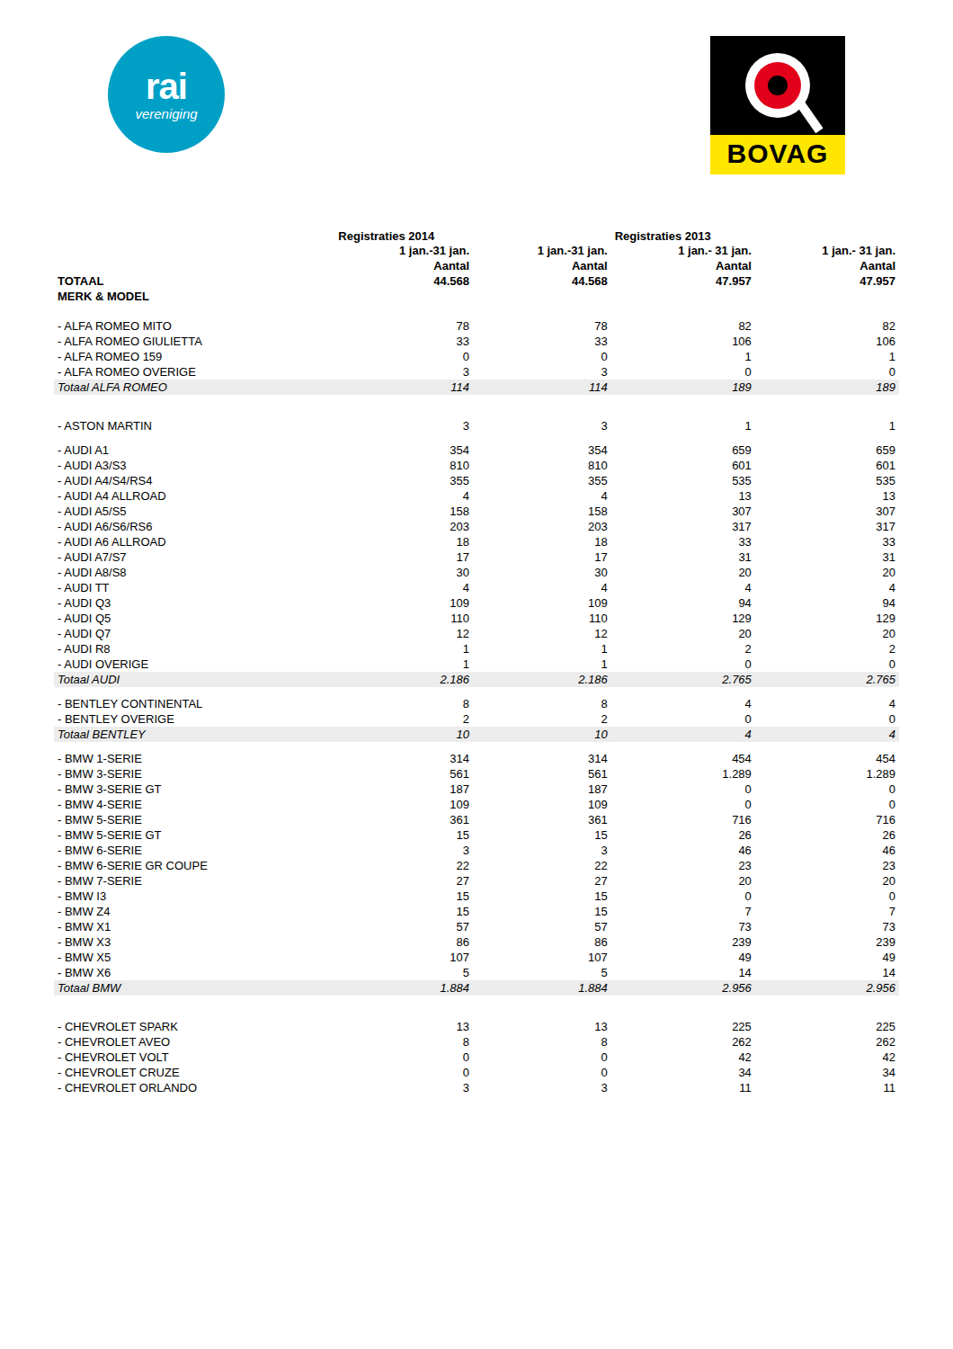rai
vereniging
BOVAG
| | Registraties 2014 | Registraties 2013 |
| --- | --- | --- |
| | 1 jan.-31 jan. | 1 jan.-31 jan. | 1 jan.- 31 jan. | 1 jan.- 31 jan. |
| | Aantal | Aantal | Aantal | Aantal |
| TOTAAL | 44.568 | 44.568 | 47.957 | 47.957 |
| MERK & MODEL | | | | |
| - ALFA ROMEO MITO | 78 | 78 | 82 | 82 |
| - ALFA ROMEO GIULIETTA | 33 | 33 | 106 | 106 |
| - ALFA ROMEO 159 | 0 | 0 | 1 | 1 |
| - ALFA ROMEO OVERIGE | 3 | 3 | 0 | 0 |
| Totaal ALFA ROMEO | 114 | 114 | 189 | 189 |
| - ASTON MARTIN | 3 | 3 | 1 | 1 |
| - AUDI A1 | 354 | 354 | 659 | 659 |
| - AUDI A3/S3 | 810 | 810 | 601 | 601 |
| - AUDI A4/S4/RS4 | 355 | 355 | 535 | 535 |
| - AUDI A4 ALLROAD | 4 | 4 | 13 | 13 |
| - AUDI A5/S5 | 158 | 158 | 307 | 307 |
| - AUDI A6/S6/RS6 | 203 | 203 | 317 | 317 |
| - AUDI A6 ALLROAD | 18 | 18 | 33 | 33 |
| - AUDI A7/S7 | 17 | 17 | 31 | 31 |
| - AUDI A8/S8 | 30 | 30 | 20 | 20 |
| - AUDI TT | 4 | 4 | 4 | 4 |
| - AUDI Q3 | 109 | 109 | 94 | 94 |
| - AUDI Q5 | 110 | 110 | 129 | 129 |
| - AUDI Q7 | 12 | 12 | 20 | 20 |
| - AUDI R8 | 1 | 1 | 2 | 2 |
| - AUDI OVERIGE | 1 | 1 | 0 | 0 |
| Totaal AUDI | 2.186 | 2.186 | 2.765 | 2.765 |
| - BENTLEY CONTINENTAL | 8 | 8 | 4 | 4 |
| - BENTLEY OVERIGE | 2 | 2 | 0 | 0 |
| Totaal BENTLEY | 10 | 10 | 4 | 4 |
| - BMW 1-SERIE | 314 | 314 | 454 | 454 |
| - BMW 3-SERIE | 561 | 561 | 1.289 | 1.289 |
| - BMW 3-SERIE GT | 187 | 187 | 0 | 0 |
| - BMW 4-SERIE | 109 | 109 | 0 | 0 |
| - BMW 5-SERIE | 361 | 361 | 716 | 716 |
| - BMW 5-SERIE GT | 15 | 15 | 26 | 26 |
| - BMW 6-SERIE | 3 | 3 | 46 | 46 |
| - BMW 6-SERIE GR COUPE | 22 | 22 | 23 | 23 |
| - BMW 7-SERIE | 27 | 27 | 20 | 20 |
| - BMW I3 | 15 | 15 | 0 | 0 |
| - BMW Z4 | 15 | 15 | 7 | 7 |
| - BMW X1 | 57 | 57 | 73 | 73 |
| - BMW X3 | 86 | 86 | 239 | 239 |
| - BMW X5 | 107 | 107 | 49 | 49 |
| - BMW X6 | 5 | 5 | 14 | 14 |
| Totaal BMW | 1.884 | 1.884 | 2.956 | 2.956 |
| - CHEVROLET SPARK | 13 | 13 | 225 | 225 |
| - CHEVROLET AVEO | 8 | 8 | 262 | 262 |
| - CHEVROLET VOLT | 0 | 0 | 42 | 42 |
| - CHEVROLET CRUZE | 0 | 0 | 34 | 34 |
| - CHEVROLET ORLANDO | 3 | 3 | 11 | 11 |